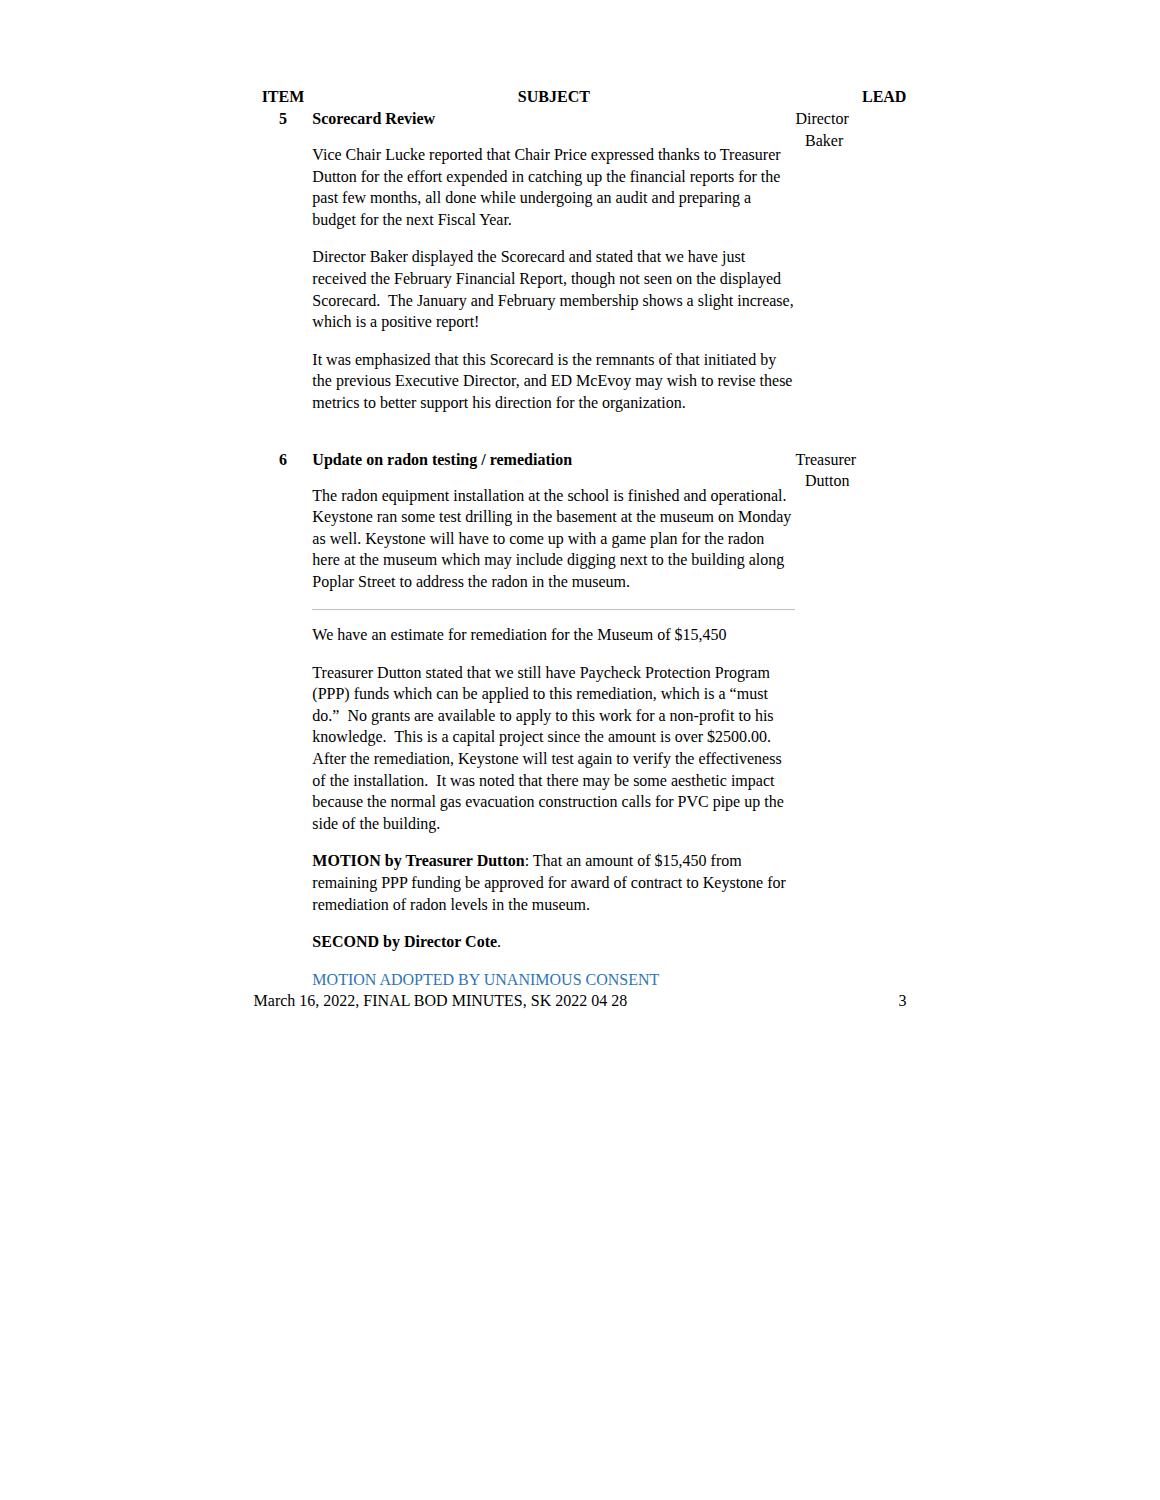| ITEM | SUBJECT | LEAD |
| --- | --- | --- |
| 5 | Scorecard Review Vice Chair Lucke reported that Chair Price expressed thanks to Treasurer Dutton for the effort expended in catching up the financial reports for the past few months, all done while undergoing an audit and preparing a budget for the next Fiscal Year. Director Baker displayed the Scorecard and stated that we have just received the February Financial Report, though not seen on the displayed Scorecard. The January and February membership shows a slight increase, which is a positive report! It was emphasized that this Scorecard is the remnants of that initiated by the previous Executive Director, and ED McEvoy may wish to revise these metrics to better support his direction for the organization. | Director Baker |
| 6 | Update on radon testing / remediation The radon equipment installation at the school is finished and operational. Keystone ran some test drilling in the basement at the museum on Monday as well. Keystone will have to come up with a game plan for the radon here at the museum which may include digging next to the building along Poplar Street to address the radon in the museum. We have an estimate for remediation for the Museum of $15,450 Treasurer Dutton stated that we still have Paycheck Protection Program (PPP) funds which can be applied to this remediation, which is a “must do.” No grants are available to apply to this work for a non-profit to his knowledge. This is a capital project since the amount is over $2500.00. After the remediation, Keystone will test again to verify the effectiveness of the installation. It was noted that there may be some aesthetic impact because the normal gas evacuation construction calls for PVC pipe up the side of the building. MOTION by Treasurer Dutton : That an amount of $15,450 from remaining PPP funding be approved for award of contract to Keystone for remediation of radon levels in the museum. SECOND by Director Cote . MOTION ADOPTED BY UNANIMOUS CONSENT | Treasurer Dutton |
March 16, 2022, FINAL BOD MINUTES, SK 2022 04 28 3